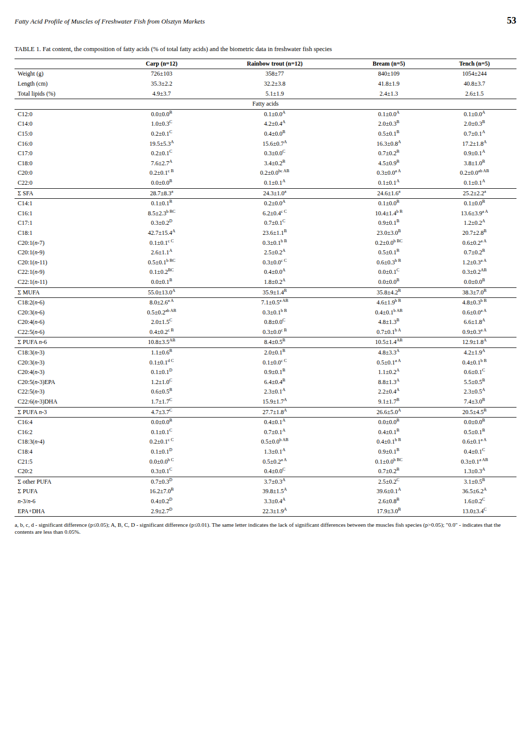Fatty Acid Profile of Muscles of Freshwater Fish from Olsztyn Markets 53
TABLE 1. Fat content, the composition of fatty acids (% of total fatty acids) and the biometric data in freshwater fish species
| | Carp (n=12) | Rainbow trout (n=12) | Bream (n=5) | Tench (n=5) |
| --- | --- | --- | --- | --- |
| Weight (g) | 726±103 | 358±77 | 840±109 | 1054±244 |
| Length (cm) | 35.3±2.2 | 32.2±3.8 | 41.8±1.9 | 40.8±3.7 |
| Total lipids (%) | 4.9±3.7 | 5.1±1.9 | 2.4±1.3 | 2.6±1.5 |
| Fatty acids |
| C12:0 | 0.0±0.0 B | 0.1±0.0 A | 0.1±0.0 A | 0.1±0.0 A |
| C14:0 | 1.0±0.3 C | 4.2±0.4 A | 2.0±0.3 B | 2.0±0.3 B |
| C15:0 | 0.2±0.1 C | 0.4±0.0 B | 0.5±0.1 B | 0.7±0.1 A |
| C16:0 | 19.5±5.3 A | 15.6±0.7 A | 16.3±0.8 A | 17.2±1.8 A |
| C17:0 | 0.2±0.1 C | 0.3±0.0 C | 0.7±0.2 B | 0.9±0.1 A |
| C18:0 | 7.6±2.7 A | 3.4±0.2 B | 4.5±0.9 B | 3.8±1.0 B |
| C20:0 | 0.2±0.1 c B | 0.2±0.0 bc AB | 0.3±0.0 a A | 0.2±0.0 ab AB |
| C22:0 | 0.0±0.0 B | 0.1±0.1 A | 0.1±0.1 A | 0.1±0.1 A |
| Σ SFA | 28.7±8.3 a | 24.3±1.0 a | 24.6±1.6 a | 25.2±2.2 a |
| C14:1 | 0.1±0.1 B | 0.2±0.0 A | 0.1±0.0 B | 0.1±0.0 B |
| C16:1 | 8.5±2.3 b BC | 6.2±0.4 c C | 10.4±1.4 b B | 13.6±3.9 a A |
| C17:1 | 0.3±0.2 D | 0.7±0.1 C | 0.9±0.1 B | 1.2±0.2 A |
| C18:1 | 42.7±15.4 A | 23.6±1.1 B | 23.0±3.0 B | 20.7±2.8 B |
| C20:1( n -7) | 0.1±0.1 c C | 0.3±0.1 b B | 0.2±0.0 b BC | 0.6±0.2 a A |
| C20:1( n -9) | 2.6±1.1 A | 2.5±0.2 A | 0.5±0.1 B | 0.7±0.2 B |
| C20:1( n -11) | 0.5±0.1 b BC | 0.3±0.0 c C | 0.6±0.3 b B | 1.2±0.3 a A |
| C22:1( n -9) | 0.1±0.2 BC | 0.4±0.0 A | 0.0±0.1 C | 0.3±0.2 AB |
| C22:1( n -11) | 0.0±0.1 B | 1.8±0.2 A | 0.0±0.0 B | 0.0±0.0 B |
| Σ MUFA | 55.0±13.0 A | 35.9±1.4 B | 35.8±4.2 B | 38.3±7.0 B |
| C18:2( n -6) | 8.0±2.6 a A | 7.1±0.5 a AB | 4.6±1.9 b B | 4.8±0.3 b B |
| C20:3( n -6) | 0.5±0.2 ab AB | 0.3±0.1 b B | 0.4±0.1 b AB | 0.6±0.0 a A |
| C20:4( n -6) | 2.0±1.5 C | 0.8±0.0 C | 4.8±1.3 B | 6.6±1.8 A |
| C22:5( n -6) | 0.4±0.2 c B | 0.3±0.0 c B | 0.7±0.1 b A | 0.9±0.3 a A |
| Σ PUFA n -6 | 10.8±3.5 AB | 8.4±0.5 B | 10.5±1.4 AB | 12.9±1.8 A |
| C18:3( n -3) | 1.1±0.6 B | 2.0±0.1 B | 4.8±3.3 A | 4.2±1.9 A |
| C20:3( n -3) | 0.1±0.1 d C | 0.1±0.0 c C | 0.5±0.1 a A | 0.4±0.1 b B |
| C20:4( n -3) | 0.1±0.1 D | 0.9±0.1 B | 1.1±0.2 A | 0.6±0.1 C |
| C20:5( n -3)EPA | 1.2±1.0 C | 6.4±0.4 B | 8.8±1.3 A | 5.5±0.5 B |
| C22:5( n -3) | 0.6±0.5 B | 2.3±0.1 A | 2.2±0.4 A | 2.3±0.5 A |
| C22:6( n -3)DHA | 1.7±1.7 C | 15.9±1.7 A | 9.1±1.7 B | 7.4±3.0 B |
| Σ PUFA n -3 | 4.7±3.7 C | 27.7±1.8 A | 26.6±5.0 A | 20.5±4.5 B |
| C16:4 | 0.0±0.0 B | 0.4±0.1 A | 0.0±0.0 B | 0.0±0.0 B |
| C16:2 | 0.1±0.1 C | 0.7±0.1 A | 0.4±0.1 B | 0.5±0.1 B |
| C18:3( n -4) | 0.2±0.1 c C | 0.5±0.0 b AB | 0.4±0.1 b B | 0.6±0.1 a A |
| C18:4 | 0.1±0.1 D | 1.3±0.1 A | 0.9±0.1 B | 0.4±0.1 C |
| C21:5 | 0.0±0.0 b C | 0.5±0.2 a A | 0.1±0.0 b BC | 0.3±0.1 a AB |
| C20:2 | 0.3±0.1 C | 0.4±0.0 C | 0.7±0.2 B | 1.3±0.3 A |
| Σ other PUFA | 0.7±0.3 D | 3.7±0.3 A | 2.5±0.2 C | 3.1±0.5 B |
| Σ PUFA | 16.2±7.0 B | 39.8±1.5 A | 39.6±0.1 A | 36.5±6.2 A |
| n -3/ n -6 | 0.4±0.2 D | 3.3±0.4 A | 2.6±0.8 B | 1.6±0.2 C |
| EPA+DHA | 2.9±2.7 D | 22.3±1.9 A | 17.9±3.0 B | 13.0±3.4 C |
a, b, c, d - significant difference (p≤0.05); A, B, C, D - significant difference (p≤0.01). The same letter indicates the lack of significant differences between the muscles fish species (p>0.05); "0.0" - indicates that the contents are less than 0.05%.